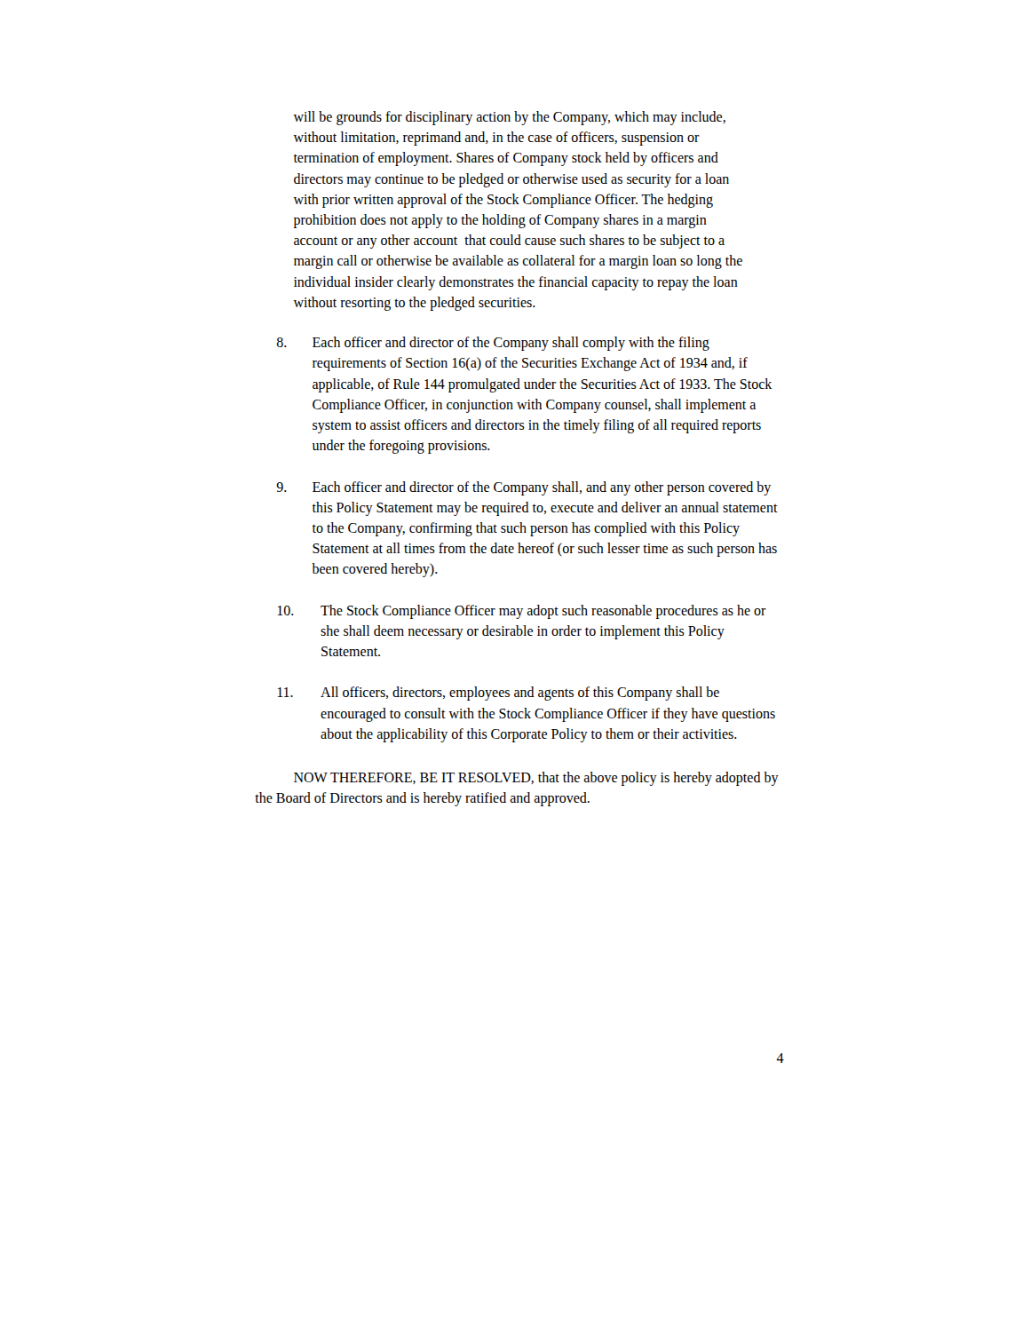will be grounds for disciplinary action by the Company, which may include, without limitation, reprimand and, in the case of officers, suspension or termination of employment. Shares of Company stock held by officers and directors may continue to be pledged or otherwise used as security for a loan with prior written approval of the Stock Compliance Officer. The hedging prohibition does not apply to the holding of Company shares in a margin account or any other account that could cause such shares to be subject to a margin call or otherwise be available as collateral for a margin loan so long the individual insider clearly demonstrates the financial capacity to repay the loan without resorting to the pledged securities.
Each officer and director of the Company shall comply with the filing requirements of Section 16(a) of the Securities Exchange Act of 1934 and, if applicable, of Rule 144 promulgated under the Securities Act of 1933. The Stock Compliance Officer, in conjunction with Company counsel, shall implement a system to assist officers and directors in the timely filing of all required reports under the foregoing provisions.
Each officer and director of the Company shall, and any other person covered by this Policy Statement may be required to, execute and deliver an annual statement to the Company, confirming that such person has complied with this Policy Statement at all times from the date hereof (or such lesser time as such person has been covered hereby).
The Stock Compliance Officer may adopt such reasonable procedures as he or she shall deem necessary or desirable in order to implement this Policy Statement.
All officers, directors, employees and agents of this Company shall be encouraged to consult with the Stock Compliance Officer if they have questions about the applicability of this Corporate Policy to them or their activities.
NOW THEREFORE, BE IT RESOLVED, that the above policy is hereby adopted by the Board of Directors and is hereby ratified and approved.
4